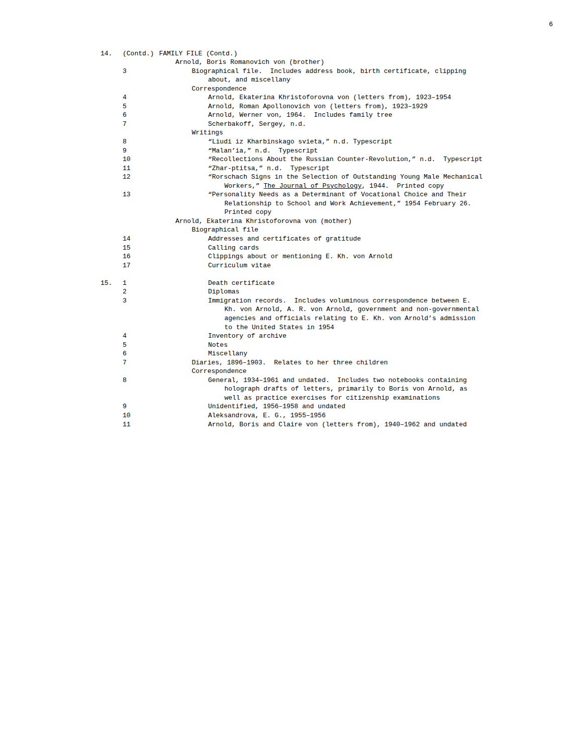6
| 14. | (Contd.) | FAMILY FILE (Contd.) |
| | | Arnold, Boris Romanovich von (brother) |
| | 3 | Biographical file. Includes address book, birth certificate, clipping about, and miscellany |
| | | Correspondence |
| | 4 | Arnold, Ekaterina Khristoforovna von (letters from), 1923–1954 |
| | 5 | Arnold, Roman Apollonovich von (letters from), 1923–1929 |
| | 6 | Arnold, Werner von, 1964. Includes family tree |
| | 7 | Scherbakoff, Sergey, n.d. |
| | | Writings |
| | 8 | “Liudi iz Kharbinskago svieta,” n.d. Typescript |
| | 9 | “Malan’ia,” n.d. Typescript |
| | 10 | “Recollections About the Russian Counter-Revolution,” n.d. Typescript |
| | 11 | “Zhar-ptitsa,” n.d. Typescript |
| | 12 | “Rorschach Signs in the Selection of Outstanding Young Male Mechanical Workers,” The Journal of Psychology , 1944. Printed copy |
| | 13 | “Personality Needs as a Determinant of Vocational Choice and Their Relationship to School and Work Achievement,” 1954 February 26. Printed copy |
| | | Arnold, Ekaterina Khristoforovna von (mother) |
| | | Biographical file |
| | 14 | Addresses and certificates of gratitude |
| | 15 | Calling cards |
| | 16 | Clippings about or mentioning E. Kh. von Arnold |
| | 17 | Curriculum vitae |
| 15. | 1 | Death certificate |
| | 2 | Diplomas |
| | 3 | Immigration records. Includes voluminous correspondence between E. Kh. von Arnold, A. R. von Arnold, government and non-governmental agencies and officials relating to E. Kh. von Arnold’s admission to the United States in 1954 |
| | 4 | Inventory of archive |
| | 5 | Notes |
| | 6 | Miscellany |
| | 7 | Diaries, 1896–1903. Relates to her three children |
| | | Correspondence |
| | 8 | General, 1934–1961 and undated. Includes two notebooks containing holograph drafts of letters, primarily to Boris von Arnold, as well as practice exercises for citizenship examinations |
| | 9 | Unidentified, 1956–1958 and undated |
| | 10 | Aleksandrova, E. G., 1955–1956 |
| | 11 | Arnold, Boris and Claire von (letters from), 1940–1962 and undated |